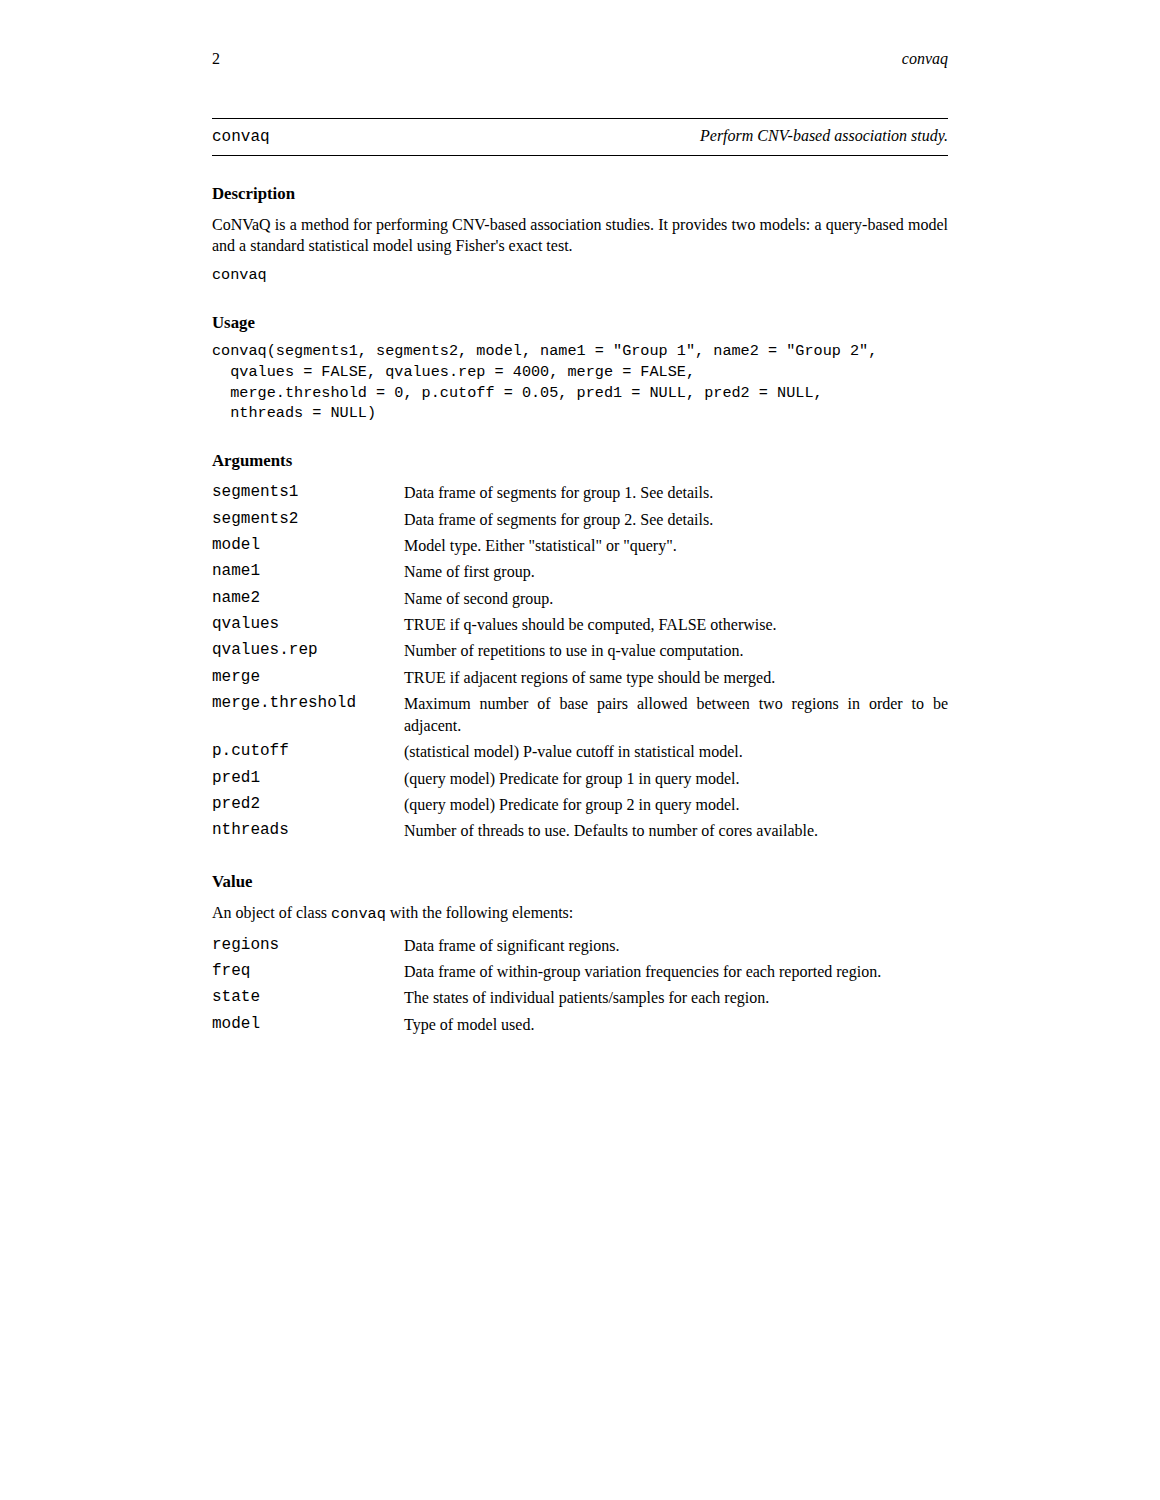2 convaq
convaq Perform CNV-based association study.
Description
CoNVaQ is a method for performing CNV-based association studies. It provides two models: a query-based model and a standard statistical model using Fisher's exact test.
convaq
Usage
convaq(segments1, segments2, model, name1 = "Group 1", name2 = "Group 2",
  qvalues = FALSE, qvalues.rep = 4000, merge = FALSE,
  merge.threshold = 0, p.cutoff = 0.05, pred1 = NULL, pred2 = NULL,
  nthreads = NULL)
Arguments
segments1
Data frame of segments for group 1. See details.
segments2
Data frame of segments for group 2. See details.
model
Model type. Either "statistical" or "query".
name1
Name of first group.
name2
Name of second group.
qvalues
TRUE if q-values should be computed, FALSE otherwise.
qvalues.rep
Number of repetitions to use in q-value computation.
merge
TRUE if adjacent regions of same type should be merged.
merge.threshold
Maximum number of base pairs allowed between two regions in order to be adjacent.
p.cutoff
(statistical model) P-value cutoff in statistical model.
pred1
(query model) Predicate for group 1 in query model.
pred2
(query model) Predicate for group 2 in query model.
nthreads
Number of threads to use. Defaults to number of cores available.
Value
An object of class convaq with the following elements:
regions
Data frame of significant regions.
freq
Data frame of within-group variation frequencies for each reported region.
state
The states of individual patients/samples for each region.
model
Type of model used.